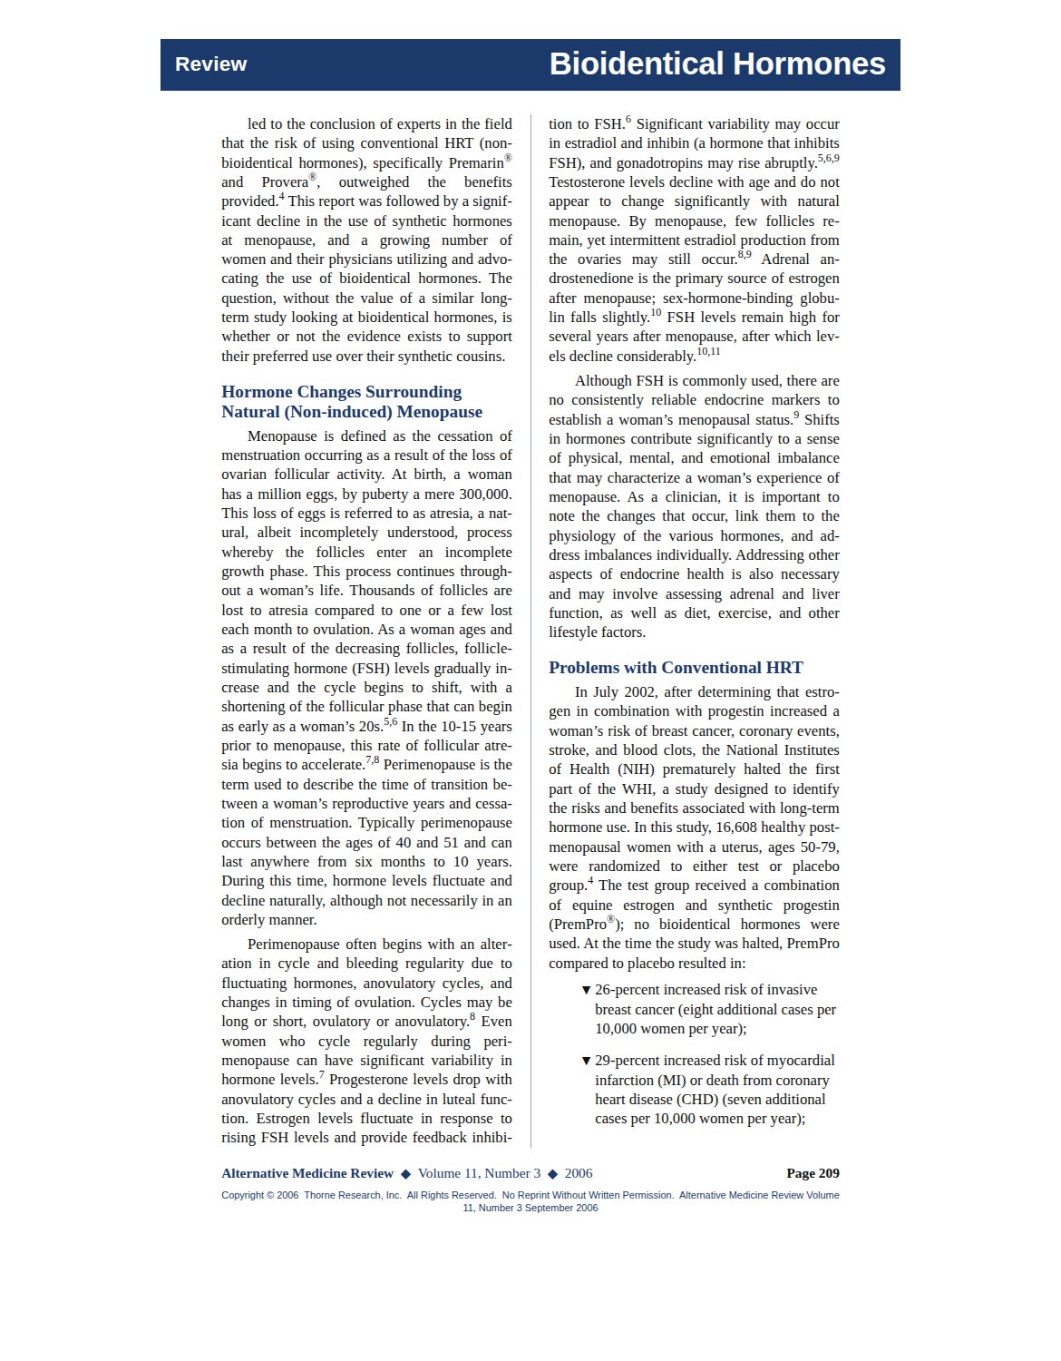Review
Bioidentical Hormones
led to the conclusion of experts in the field that the risk of using conventional HRT (non-bioidentical hormones), specifically Premarin® and Provera®, outweighed the benefits provided.4 This report was followed by a significant decline in the use of synthetic hormones at menopause, and a growing number of women and their physicians utilizing and advocating the use of bioidentical hormones. The question, without the value of a similar long-term study looking at bioidentical hormones, is whether or not the evidence exists to support their preferred use over their synthetic cousins.
Hormone Changes Surrounding
Natural (Non-induced) Menopause
Menopause is defined as the cessation of menstruation occurring as a result of the loss of ovarian follicular activity. At birth, a woman has a million eggs, by puberty a mere 300,000. This loss of eggs is referred to as atresia, a natural, albeit incompletely understood, process whereby the follicles enter an incomplete growth phase. This process continues throughout a woman’s life. Thousands of follicles are lost to atresia compared to one or a few lost each month to ovulation. As a woman ages and as a result of the decreasing follicles, follicle-stimulating hormone (FSH) levels gradually increase and the cycle begins to shift, with a shortening of the follicular phase that can begin as early as a woman’s 20s.5,6 In the 10-15 years prior to menopause, this rate of follicular atresia begins to accelerate.7,8 Perimenopause is the term used to describe the time of transition between a woman’s reproductive years and cessation of menstruation. Typically perimenopause occurs between the ages of 40 and 51 and can last anywhere from six months to 10 years. During this time, hormone levels fluctuate and decline naturally, although not necessarily in an orderly manner.
Perimenopause often begins with an alteration in cycle and bleeding regularity due to fluctuating hormones, anovulatory cycles, and changes in timing of ovulation. Cycles may be long or short, ovulatory or anovulatory.8 Even women who cycle regularly during perimenopause can have significant variability in hormone levels.7 Progesterone levels drop with anovulatory cycles and a decline in luteal function. Estrogen levels fluctuate in response to rising FSH levels and provide feedback inhibition to FSH.6 Significant variability may occur in estradiol and inhibin (a hormone that inhibits FSH), and gonadotropins may rise abruptly.5,6,9 Testosterone levels decline with age and do not appear to change significantly with natural menopause. By menopause, few follicles remain, yet intermittent estradiol production from the ovaries may still occur.8,9 Adrenal androstenedione is the primary source of estrogen after menopause; sex-hormone-binding globulin falls slightly.10 FSH levels remain high for several years after menopause, after which levels decline considerably.10,11
Although FSH is commonly used, there are no consistently reliable endocrine markers to establish a woman’s menopausal status.9 Shifts in hormones contribute significantly to a sense of physical, mental, and emotional imbalance that may characterize a woman’s experience of menopause. As a clinician, it is important to note the changes that occur, link them to the physiology of the various hormones, and address imbalances individually. Addressing other aspects of endocrine health is also necessary and may involve assessing adrenal and liver function, as well as diet, exercise, and other lifestyle factors.
Problems with Conventional HRT
In July 2002, after determining that estrogen in combination with progestin increased a woman’s risk of breast cancer, coronary events, stroke, and blood clots, the National Institutes of Health (NIH) prematurely halted the first part of the WHI, a study designed to identify the risks and benefits associated with long-term hormone use. In this study, 16,608 healthy postmenopausal women with a uterus, ages 50-79, were randomized to either test or placebo group.4 The test group received a combination of equine estrogen and synthetic progestin (PremPro®); no bioidentical hormones were used. At the time the study was halted, PremPro compared to placebo resulted in:
26-percent increased risk of invasive breast cancer (eight additional cases per 10,000 women per year);
29-percent increased risk of myocardial infarction (MI) or death from coronary heart disease (CHD) (seven additional cases per 10,000 women per year);
Alternative Medicine Review ◆ Volume 11, Number 3 ◆ 2006
Page 209
Copyright © 2006 Thorne Research, Inc. All Rights Reserved. No Reprint Without Written Permission. Alternative Medicine Review Volume 11, Number 3 September 2006